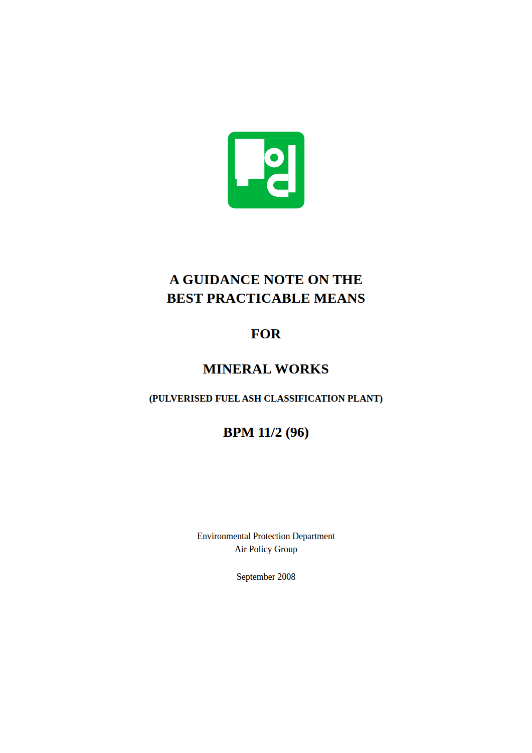A GUIDANCE NOTE ON THE
BEST PRACTICABLE MEANS
FOR
MINERAL WORKS
(PULVERISED FUEL ASH CLASSIFICATION PLANT)
BPM 11/2 (96)
Environmental Protection Department Air Policy Group September 2008